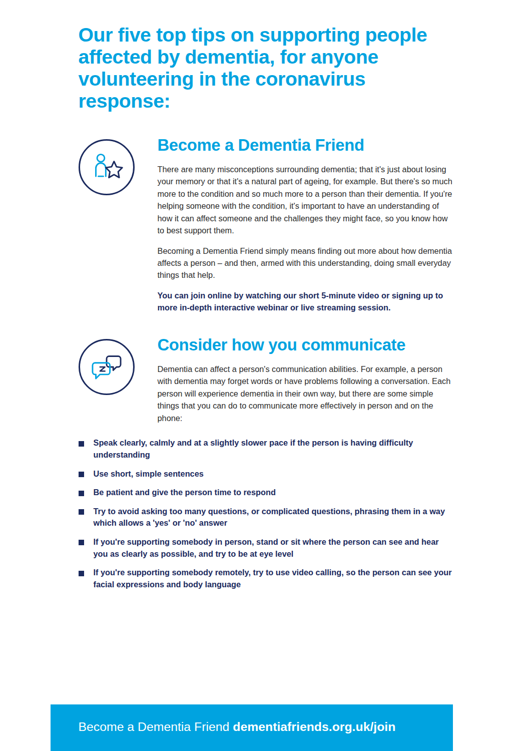Our five top tips on supporting people affected by dementia, for anyone volunteering in the coronavirus response:
Become a Dementia Friend
There are many misconceptions surrounding dementia; that it's just about losing your memory or that it's a natural part of ageing, for example. But there's so much more to the condition and so much more to a person than their dementia. If you're helping someone with the condition, it's important to have an understanding of how it can affect someone and the challenges they might face, so you know how to best support them.
Becoming a Dementia Friend simply means finding out more about how dementia affects a person – and then, armed with this understanding, doing small everyday things that help.
You can join online by watching our short 5-minute video or signing up to more in-depth interactive webinar or live streaming session.
Consider how you communicate
Dementia can affect a person's communication abilities. For example, a person with dementia may forget words or have problems following a conversation. Each person will experience dementia in their own way, but there are some simple things that you can do to communicate more effectively in person and on the phone:
Speak clearly, calmly and at a slightly slower pace if the person is having difficulty understanding
Use short, simple sentences
Be patient and give the person time to respond
Try to avoid asking too many questions, or complicated questions, phrasing them in a way which allows a 'yes' or 'no' answer
If you're supporting somebody in person, stand or sit where the person can see and hear you as clearly as possible, and try to be at eye level
If you're supporting somebody remotely, try to use video calling, so the person can see your facial expressions and body language
Become a Dementia Friend dementiafriends.org.uk/join